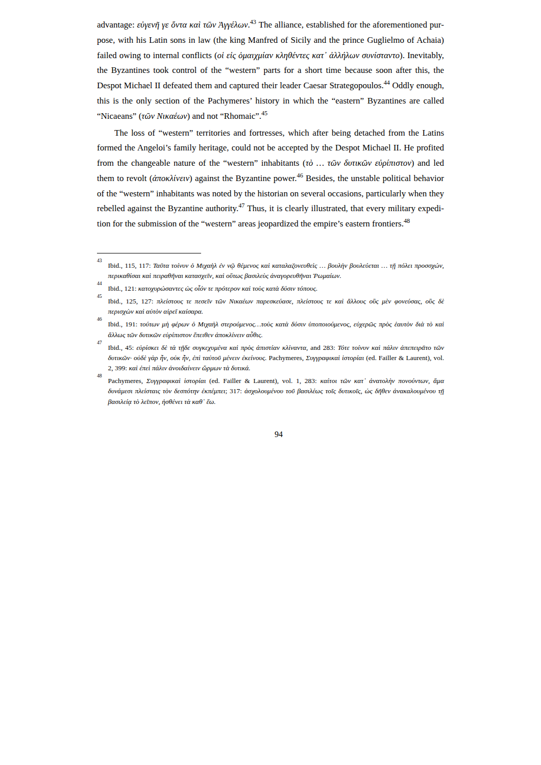advantage: εὐγενῆ γε ὄντα καὶ τῶν Ἀγγέλων.43 The alliance, established for the aforementioned purpose, with his Latin sons in law (the king Manfred of Sicily and the prince Guglielmo of Achaia) failed owing to internal conflicts (οἱ εἰς ὁμαιχμίαν κληθέντες κατ᾽ ἀλλήλων συνίσταντο). Inevitably, the Byzantines took control of the “western” parts for a short time because soon after this, the Despot Michael II defeated them and captured their leader Caesar Strategopoulos.44 Oddly enough, this is the only section of the Pachymeres’ history in which the “eastern” Byzantines are called “Nicaeans” (τῶν Νικαέων) and not “Rhomaic”.45
The loss of “western” territories and fortresses, which after being detached from the Latins formed the Angeloi’s family heritage, could not be accepted by the Despot Michael II. He profited from the changeable nature of the “western” inhabitants (τὸ … τῶν δυτικῶν εὐρίπιστον) and led them to revolt (ἀποκλίνειν) against the Byzantine power.46 Besides, the unstable political behavior of the “western” inhabitants was noted by the historian on several occasions, particularly when they rebelled against the Byzantine authority.47 Thus, it is clearly illustrated, that every military expedition for the submission of the “western” areas jeopardized the empire’s eastern frontiers.48
43 Ibid., 115, 117: Ταῦτα τοίνυν ὁ Μιχαὴλ ἐν νῷ θέμενος καὶ καταλαζονευθεὶς … βουλὴν βουλεύεται … τῇ πόλει προσσχών, περικαθίσαι καὶ πειραθῆναι κατασχεῖν, καὶ οὕτως βασιλεὺς ἀναγορευθῆναι Ῥωμαίων.
44 Ibid., 121: κατοχυρώσαντες ὡς οἷόν τε πρότερον καὶ τοὺς κατὰ δύσιν τόπους.
45 Ibid., 125, 127: πλείστους τε πεσεῖν τῶν Νικαέων παρεσκεύασε, πλείστους τε καὶ ἄλλους οὓς μὲν φονεύσας, οὓς δὲ περισχὼν καὶ αὐτὸν αἱρεῖ καίσαρα.
46 Ibid., 191: τούτων μὴ φέρων ὁ Μιχαὴλ στερούμενος…τοὺς κατὰ δύσιν ὑποποιούμενος, εὐχερῶς πρὸς ἑαυτὸν διὰ τὸ καὶ ἄλλως τῶν δυτικῶν εὐρίπιστον ἔπειθεν ἀποκλίνειν αὖθις.
47 Ibid., 45: εὑρίσκει δὲ τὰ τῇδε συγκεχυμένα καὶ πρὸς ἀπιστίαν κλίναντα, and 283: Τότε τοίνυν καὶ πάλιν ἀπεπειρᾶτο τῶν δυτικῶν· οὐδὲ γὰρ ἦν, οὐκ ἦν, ἐπὶ ταὐτοῦ μένειν ἐκείνους. Pachymeres, Συγγραφικαὶ ἱστορίαι (ed. Failler & Laurent), vol. 2, 399: καὶ ἐπεὶ πάλιν ἀνοιδαίνειν ὥρμων τὰ δυτικά.
48 Pachymeres, Συγγραφικαὶ ἱστορίαι (ed. Failler & Laurent), vol. 1, 283: καίτοι τῶν κατ᾽ ἀνατολὴν πονούντων, ἅμα δυνάμεσι πλείσταις τὸν δεσπότην ἐκπέμπει; 317: ἀσχολουμένου τοῦ βασιλέως τοῖς δυτικοῖς, ὡς δῆθεν ἀνακαλουμένου τῇ βασιλείᾳ τὸ λεῖπον, ἠσθένει τὰ καθ᾽ ἕω.
94